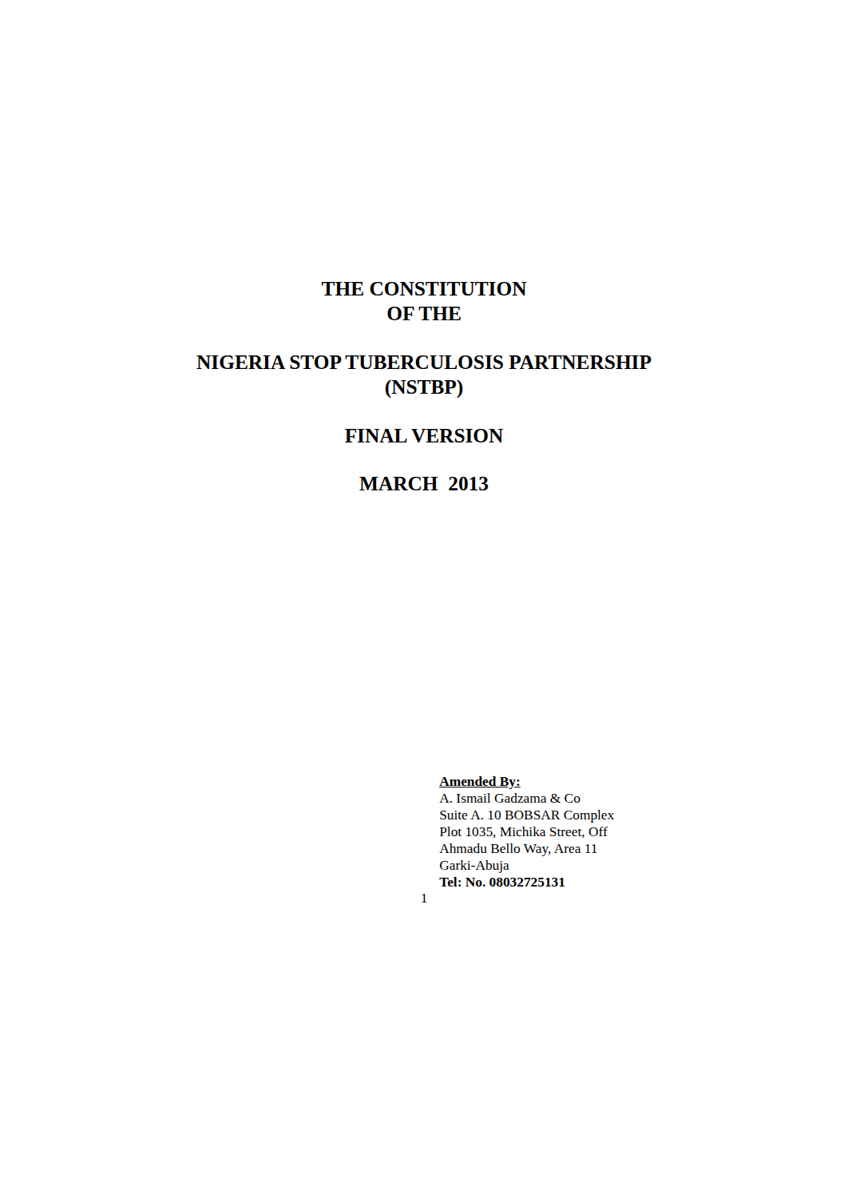THE CONSTITUTION
OF THE
NIGERIA STOP TUBERCULOSIS PARTNERSHIP
(NSTBP)
FINAL VERSION
MARCH 2013
Amended By:
A. Ismail Gadzama & Co
Suite A. 10 BOBSAR Complex
Plot 1035, Michika Street, Off
Ahmadu Bello Way, Area 11
Garki-Abuja
Tel: No. 08032725131
1